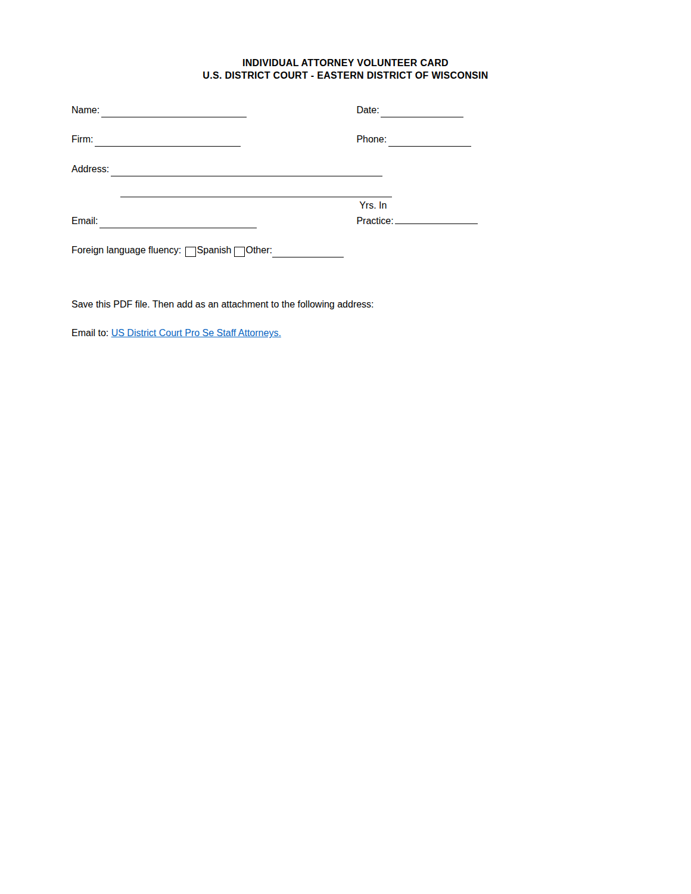INDIVIDUAL ATTORNEY VOLUNTEER CARD
U.S. DISTRICT COURT - EASTERN DISTRICT OF WISCONSIN
Name:
Date:
Firm:
Phone:
Address:
Email:
Yrs. In Practice:
Foreign language fluency: Spanish Other:
Save this PDF file. Then add as an attachment to the following address:
Email to: US District Court Pro Se Staff Attorneys.